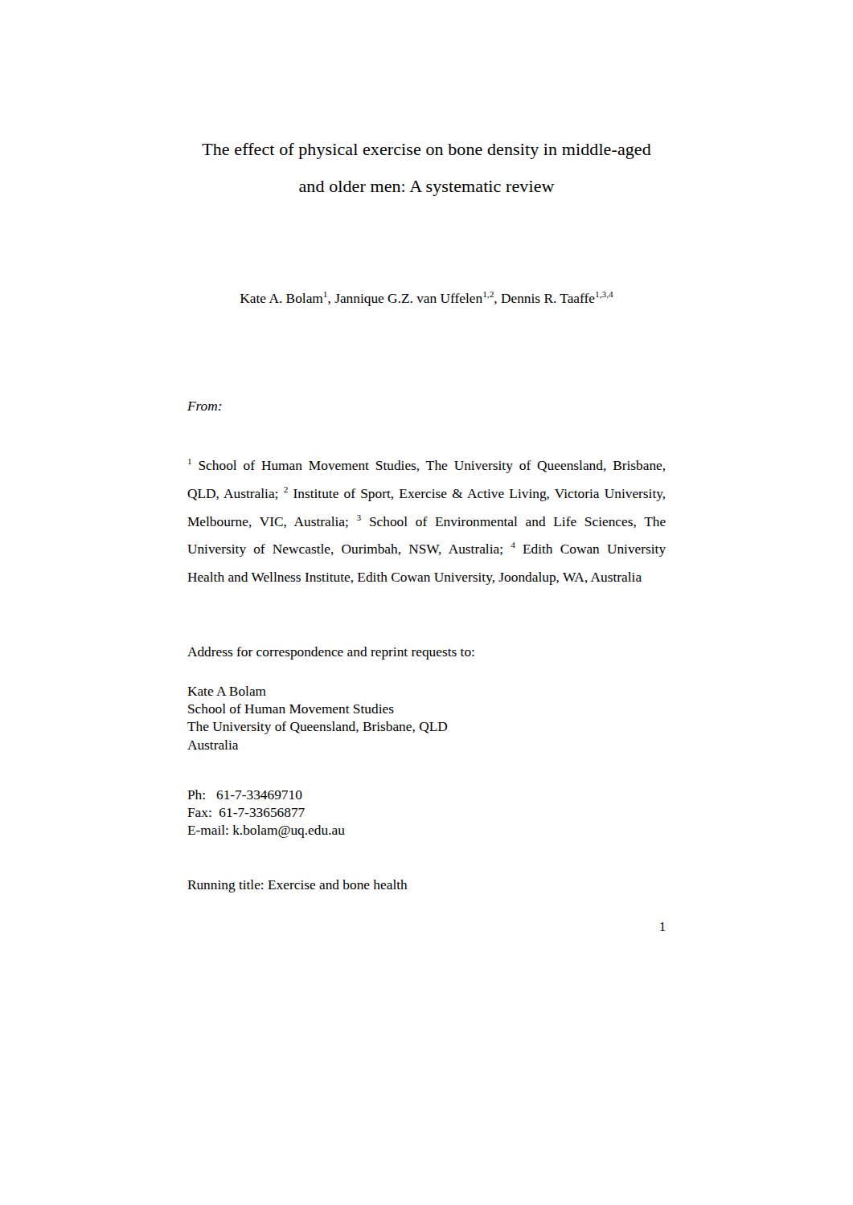The effect of physical exercise on bone density in middle-aged and older men: A systematic review
Kate A. Bolam1, Jannique G.Z. van Uffelen1,2, Dennis R. Taaffe1,3,4
From:
1 School of Human Movement Studies, The University of Queensland, Brisbane, QLD, Australia; 2 Institute of Sport, Exercise & Active Living, Victoria University, Melbourne, VIC, Australia; 3 School of Environmental and Life Sciences, The University of Newcastle, Ourimbah, NSW, Australia; 4 Edith Cowan University Health and Wellness Institute, Edith Cowan University, Joondalup, WA, Australia
Address for correspondence and reprint requests to:
Kate A Bolam
School of Human Movement Studies
The University of Queensland, Brisbane, QLD
Australia
Ph: 61-7-33469710
Fax: 61-7-33656877
E-mail: k.bolam@uq.edu.au
Running title: Exercise and bone health
1